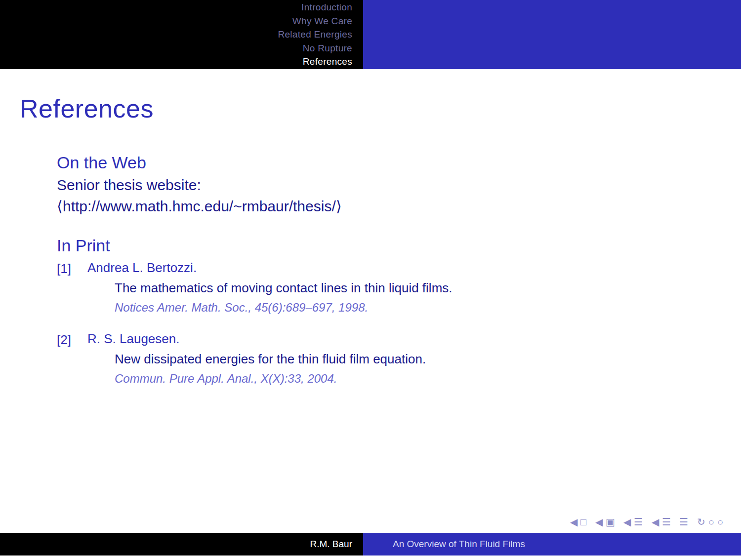Introduction
Why We Care
Related Energies
No Rupture
References
References
On the Web
Senior thesis website:
⟨http://www.math.hmc.edu/~rmbaur/thesis/⟩
In Print
[1]
Andrea L. Bertozzi.
The mathematics of moving contact lines in thin liquid films.
Notices Amer. Math. Soc., 45(6):689–697, 1998.
[2]
R. S. Laugesen.
New dissipated energies for the thin fluid film equation.
Commun. Pure Appl. Anal., X(X):33, 2004.
◀□ ◀▣ ◀☰ ◀☰ ☰ ↻○○
R.M. Baur
An Overview of Thin Fluid Films